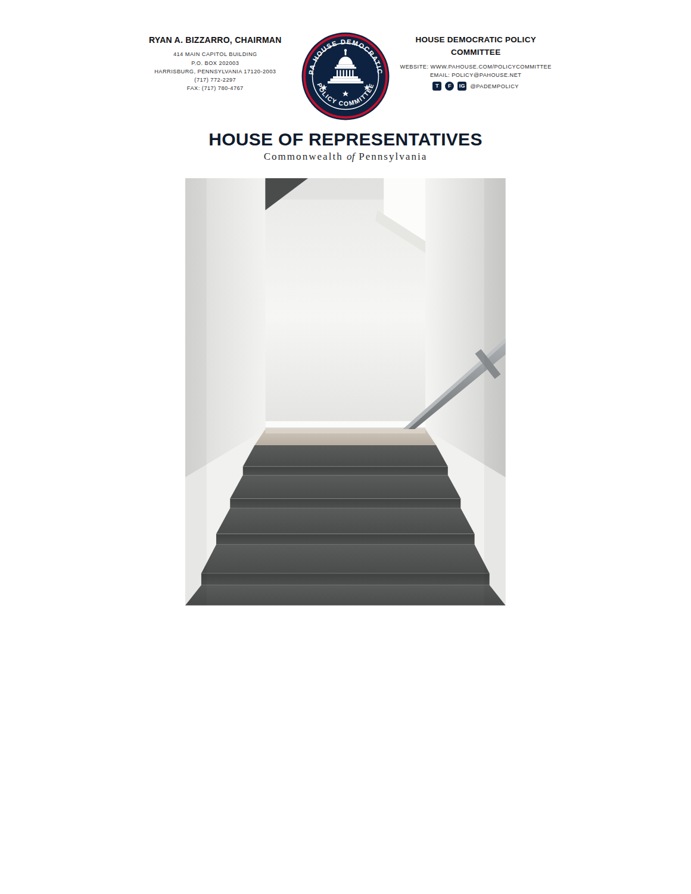Ryan A. Bizzarro, Chairman
414 Main Capitol Building
P.O. Box 202003
Harrisburg, Pennsylvania 17120-2003
(717) 772-2297
Fax: (717) 780-4767
PA HOUSE DEMOCRATIC POLICY COMMITTEE
House Democratic Policy Committee
Website: www.pahouse.com/policycommittee
Email: policy@pahouse.net
t f ig @PADEMPOLICY
House of Representatives
Commonwealth of Pennsylvania